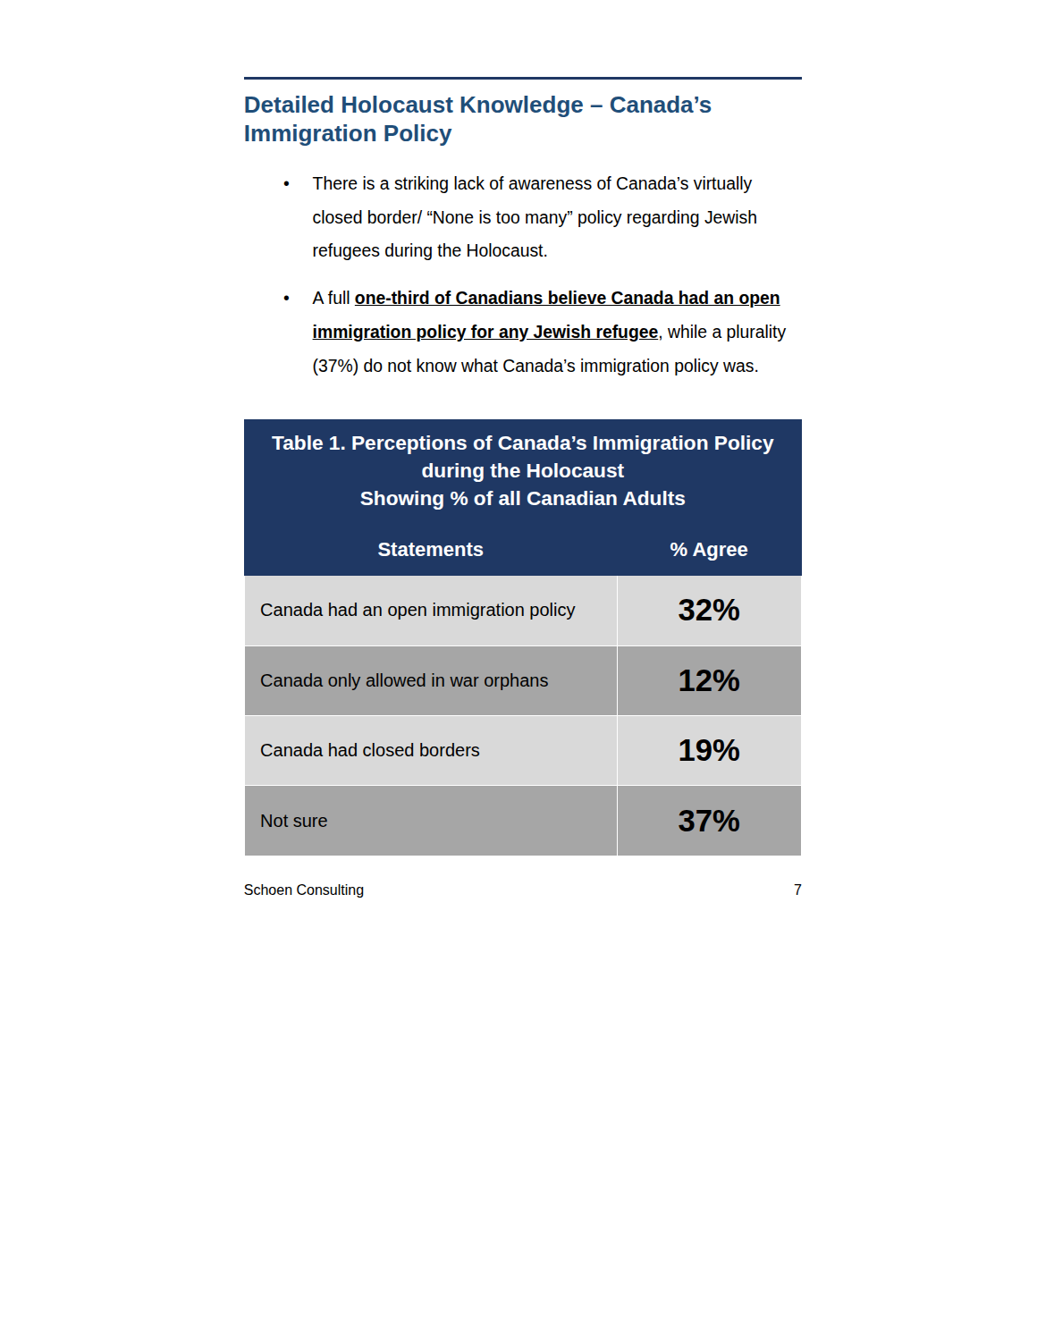Detailed Holocaust Knowledge – Canada’s Immigration Policy
There is a striking lack of awareness of Canada’s virtually closed border/ “None is too many” policy regarding Jewish refugees during the Holocaust.
A full one-third of Canadians believe Canada had an open immigration policy for any Jewish refugee, while a plurality (37%) do not know what Canada’s immigration policy was.
Table 1. Perceptions of Canada’s Immigration Policy during the Holocaust Showing % of all Canadian Adults
| Statements | % Agree |
| --- | --- |
| Canada had an open immigration policy | 32% |
| Canada only allowed in war orphans | 12% |
| Canada had closed borders | 19% |
| Not sure | 37% |
Schoen Consulting
7